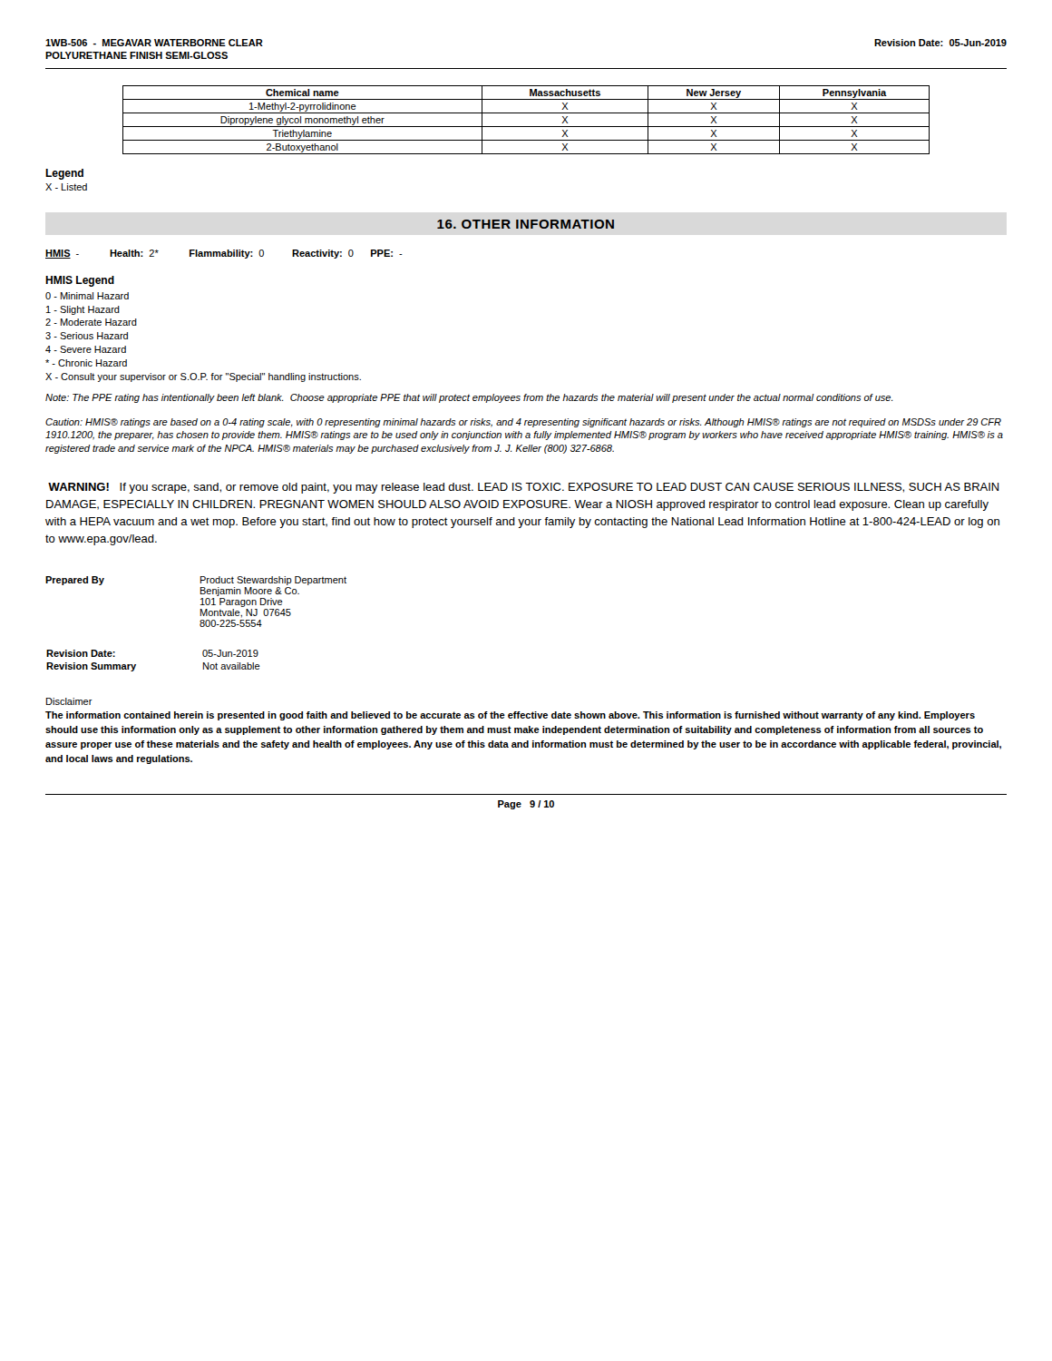1WB-506 - MEGAVAR WATERBORNE CLEAR
POLYURETHANE FINISH SEMI-GLOSS
Revision Date: 05-Jun-2019
| Chemical name | Massachusetts | New Jersey | Pennsylvania |
| --- | --- | --- | --- |
| 1-Methyl-2-pyrrolidinone | X | X | X |
| Dipropylene glycol monomethyl ether | X | X | X |
| Triethylamine | X | X | X |
| 2-Butoxyethanol | X | X | X |
Legend
X - Listed
16. OTHER INFORMATION
HMIS - Health: 2* Flammability: 0 Reactivity: 0 PPE: -
HMIS Legend
0 - Minimal Hazard
1 - Slight Hazard
2 - Moderate Hazard
3 - Serious Hazard
4 - Severe Hazard
* - Chronic Hazard
X - Consult your supervisor or S.O.P. for "Special" handling instructions.
Note: The PPE rating has intentionally been left blank. Choose appropriate PPE that will protect employees from the hazards the material will present under the actual normal conditions of use.
Caution: HMIS® ratings are based on a 0-4 rating scale, with 0 representing minimal hazards or risks, and 4 representing significant hazards or risks. Although HMIS® ratings are not required on MSDSs under 29 CFR 1910.1200, the preparer, has chosen to provide them. HMIS® ratings are to be used only in conjunction with a fully implemented HMIS® program by workers who have received appropriate HMIS® training. HMIS® is a registered trade and service mark of the NPCA. HMIS® materials may be purchased exclusively from J. J. Keller (800) 327-6868.
WARNING! If you scrape, sand, or remove old paint, you may release lead dust. LEAD IS TOXIC. EXPOSURE TO LEAD DUST CAN CAUSE SERIOUS ILLNESS, SUCH AS BRAIN DAMAGE, ESPECIALLY IN CHILDREN. PREGNANT WOMEN SHOULD ALSO AVOID EXPOSURE. Wear a NIOSH approved respirator to control lead exposure. Clean up carefully with a HEPA vacuum and a wet mop. Before you start, find out how to protect yourself and your family by contacting the National Lead Information Hotline at 1-800-424-LEAD or log on to www.epa.gov/lead.
| Prepared By | Product Stewardship Department Benjamin Moore & Co. 101 Paragon Drive Montvale, NJ 07645 800-225-5554 |
| Revision Date: | 05-Jun-2019 |
| Revision Summary | Not available |
Disclaimer
The information contained herein is presented in good faith and believed to be accurate as of the effective date shown above. This information is furnished without warranty of any kind. Employers should use this information only as a supplement to other information gathered by them and must make independent determination of suitability and completeness of information from all sources to assure proper use of these materials and the safety and health of employees. Any use of this data and information must be determined by the user to be in accordance with applicable federal, provincial, and local laws and regulations.
Page 9 / 10